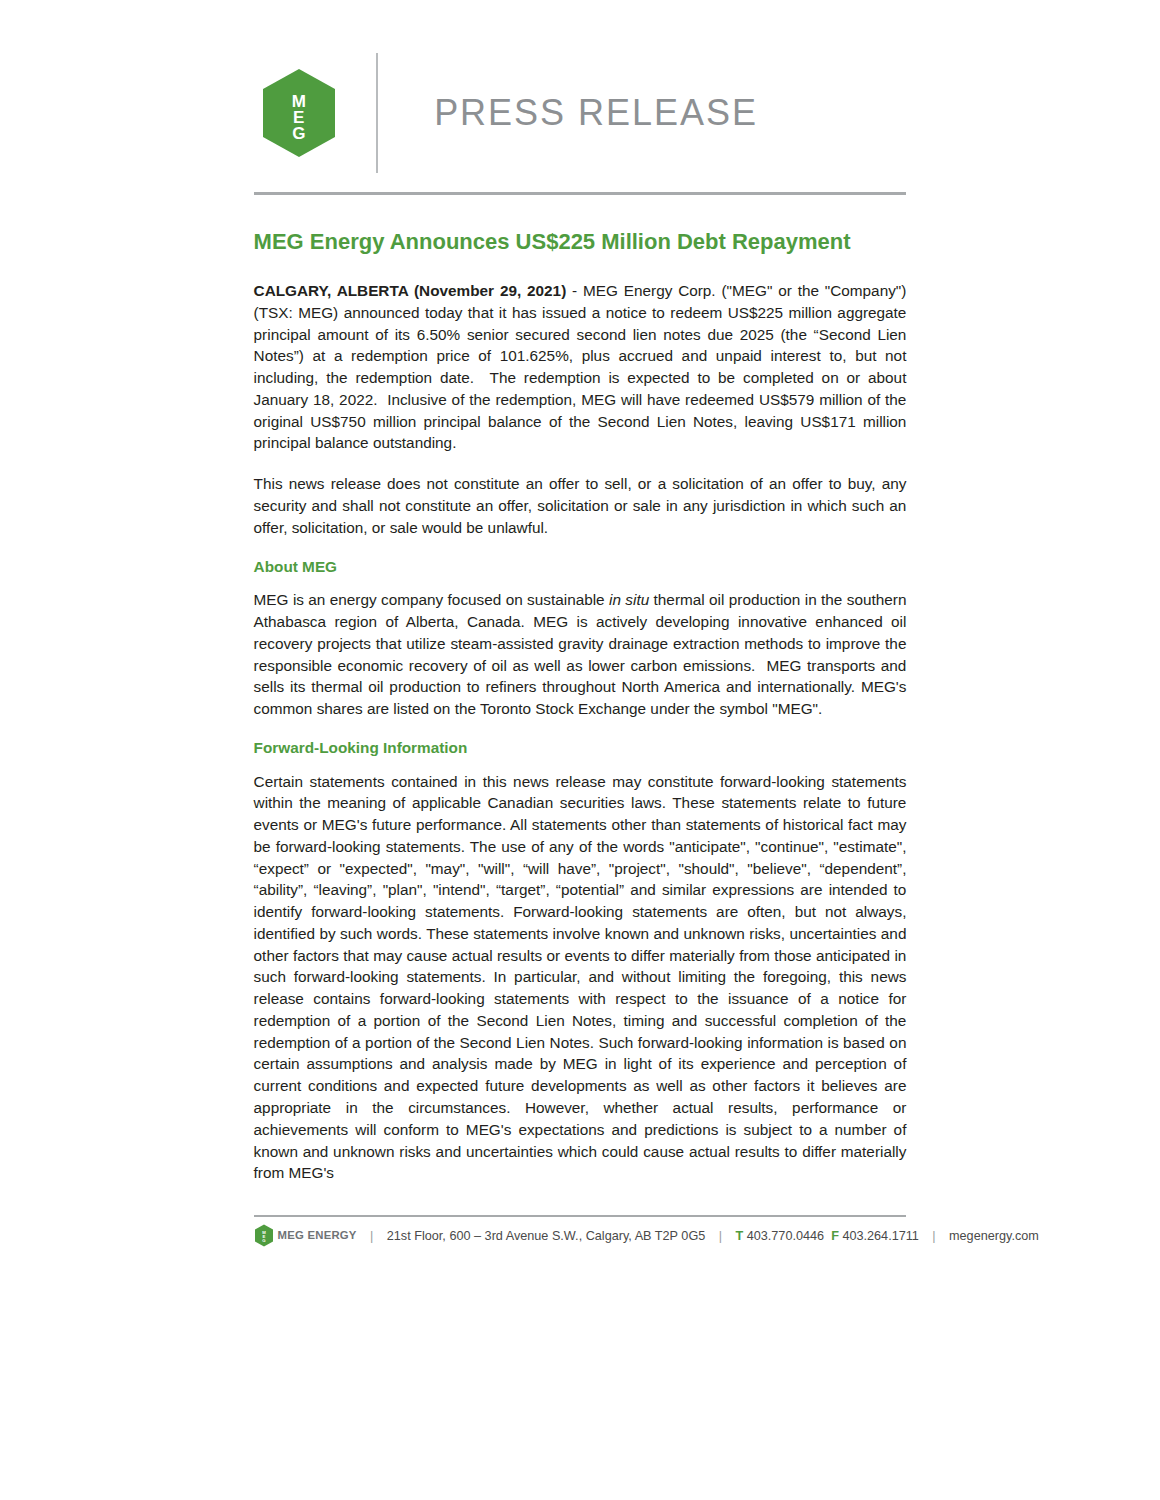M E G
PRESS RELEASE
MEG Energy Announces US$225 Million Debt Repayment
CALGARY, ALBERTA (November 29, 2021) - MEG Energy Corp. ("MEG" or the "Company") (TSX: MEG) announced today that it has issued a notice to redeem US$225 million aggregate principal amount of its 6.50% senior secured second lien notes due 2025 (the “Second Lien Notes”) at a redemption price of 101.625%, plus accrued and unpaid interest to, but not including, the redemption date. The redemption is expected to be completed on or about January 18, 2022. Inclusive of the redemption, MEG will have redeemed US$579 million of the original US$750 million principal balance of the Second Lien Notes, leaving US$171 million principal balance outstanding.
This news release does not constitute an offer to sell, or a solicitation of an offer to buy, any security and shall not constitute an offer, solicitation or sale in any jurisdiction in which such an offer, solicitation, or sale would be unlawful.
About MEG
MEG is an energy company focused on sustainable in situ thermal oil production in the southern Athabasca region of Alberta, Canada. MEG is actively developing innovative enhanced oil recovery projects that utilize steam-assisted gravity drainage extraction methods to improve the responsible economic recovery of oil as well as lower carbon emissions. MEG transports and sells its thermal oil production to refiners throughout North America and internationally. MEG's common shares are listed on the Toronto Stock Exchange under the symbol "MEG".
Forward-Looking Information
Certain statements contained in this news release may constitute forward-looking statements within the meaning of applicable Canadian securities laws. These statements relate to future events or MEG's future performance. All statements other than statements of historical fact may be forward-looking statements. The use of any of the words "anticipate", "continue", "estimate", “expect” or "expected", "may", "will", “will have”, "project", "should", "believe", “dependent”, “ability”, “leaving”, "plan", "intend", “target”, “potential” and similar expressions are intended to identify forward-looking statements. Forward-looking statements are often, but not always, identified by such words. These statements involve known and unknown risks, uncertainties and other factors that may cause actual results or events to differ materially from those anticipated in such forward-looking statements. In particular, and without limiting the foregoing, this news release contains forward-looking statements with respect to the issuance of a notice for redemption of a portion of the Second Lien Notes, timing and successful completion of the redemption of a portion of the Second Lien Notes. Such forward-looking information is based on certain assumptions and analysis made by MEG in light of its experience and perception of current conditions and expected future developments as well as other factors it believes are appropriate in the circumstances. However, whether actual results, performance or achievements will conform to MEG's expectations and predictions is subject to a number of known and unknown risks and uncertainties which could cause actual results to differ materially from MEG's
M E G MEG ENERGY | 21st Floor, 600 – 3rd Avenue S.W., Calgary, AB T2P 0G5 | T 403.770.0446 F 403.264.1711 | megenergy.com